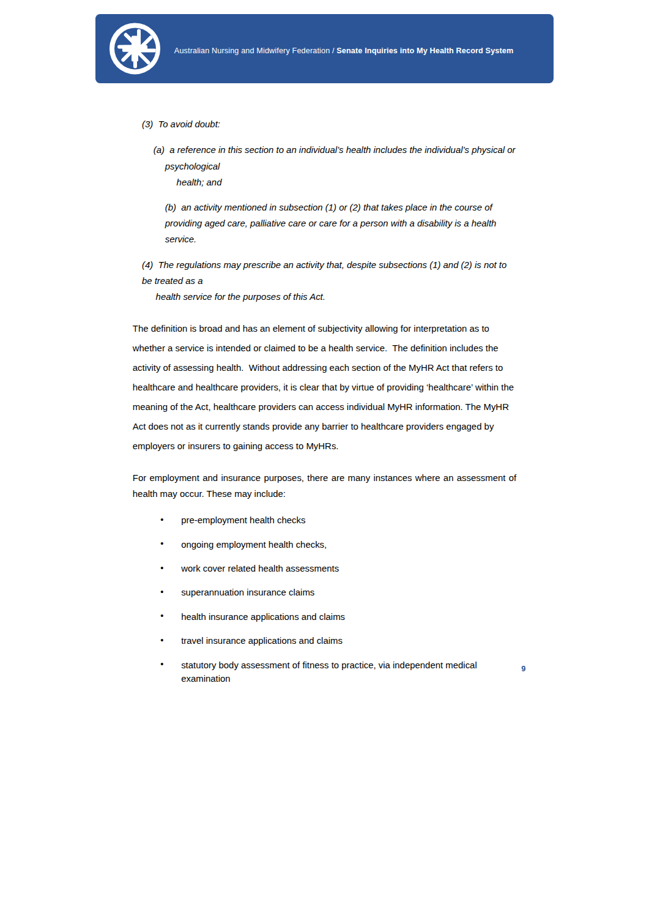Australian Nursing and Midwifery Federation / Senate Inquiries into My Health Record System
(3) To avoid doubt:
(a) a reference in this section to an individual’s health includes the individual’s physical or psychological health; and
(b) an activity mentioned in subsection (1) or (2) that takes place in the course of providing aged care, palliative care or care for a person with a disability is a health service.
(4) The regulations may prescribe an activity that, despite subsections (1) and (2) is not to be treated as a health service for the purposes of this Act.
The definition is broad and has an element of subjectivity allowing for interpretation as to whether a service is intended or claimed to be a health service. The definition includes the activity of assessing health. Without addressing each section of the MyHR Act that refers to healthcare and healthcare providers, it is clear that by virtue of providing ‘healthcare’ within the meaning of the Act, healthcare providers can access individual MyHR information. The MyHR Act does not as it currently stands provide any barrier to healthcare providers engaged by employers or insurers to gaining access to MyHRs.
For employment and insurance purposes, there are many instances where an assessment of health may occur. These may include:
pre-employment health checks
ongoing employment health checks,
work cover related health assessments
superannuation insurance claims
health insurance applications and claims
travel insurance applications and claims
statutory body assessment of fitness to practice, via independent medical examination
9